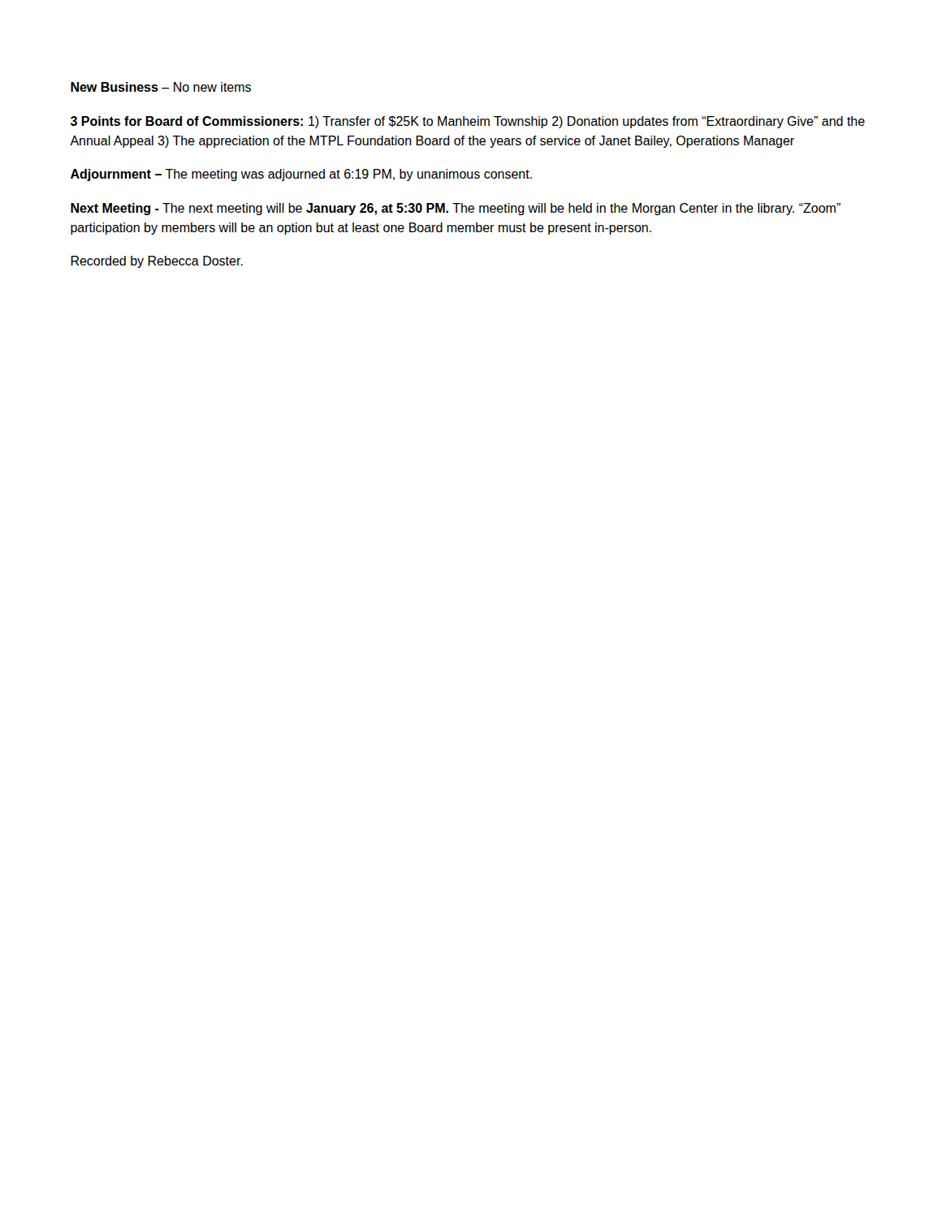New Business – No new items
3 Points for Board of Commissioners: 1) Transfer of $25K to Manheim Township 2) Donation updates from “Extraordinary Give” and the Annual Appeal 3) The appreciation of the MTPL Foundation Board of the years of service of Janet Bailey, Operations Manager
Adjournment – The meeting was adjourned at 6:19 PM, by unanimous consent.
Next Meeting - The next meeting will be January 26, at 5:30 PM. The meeting will be held in the Morgan Center in the library. “Zoom” participation by members will be an option but at least one Board member must be present in-person.
Recorded by Rebecca Doster.